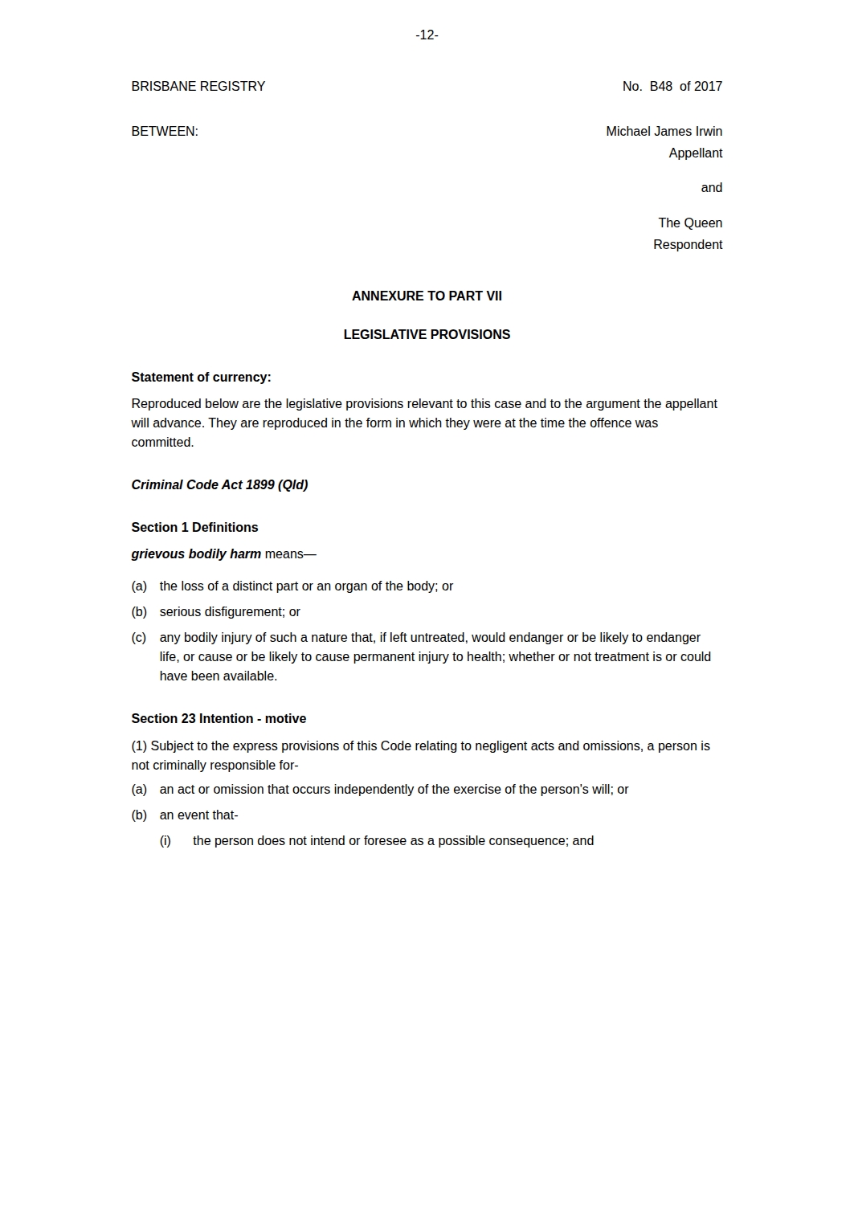-12-
BRISBANE REGISTRY No. B48 of 2017
BETWEEN: Michael James Irwin
Appellant
and
The Queen
Respondent
ANNEXURE TO PART VII
LEGISLATIVE PROVISIONS
Statement of currency:
Reproduced below are the legislative provisions relevant to this case and to the argument the appellant will advance. They are reproduced in the form in which they were at the time the offence was committed.
Criminal Code Act 1899 (Qld)
Section 1 Definitions
grievous bodily harm means—
(a) the loss of a distinct part or an organ of the body; or
(b) serious disfigurement; or
(c) any bodily injury of such a nature that, if left untreated, would endanger or be likely to endanger life, or cause or be likely to cause permanent injury to health; whether or not treatment is or could have been available.
Section 23 Intention - motive
(1) Subject to the express provisions of this Code relating to negligent acts and omissions, a person is not criminally responsible for-
(a) an act or omission that occurs independently of the exercise of the person's will; or
(b) an event that-
(i) the person does not intend or foresee as a possible consequence; and